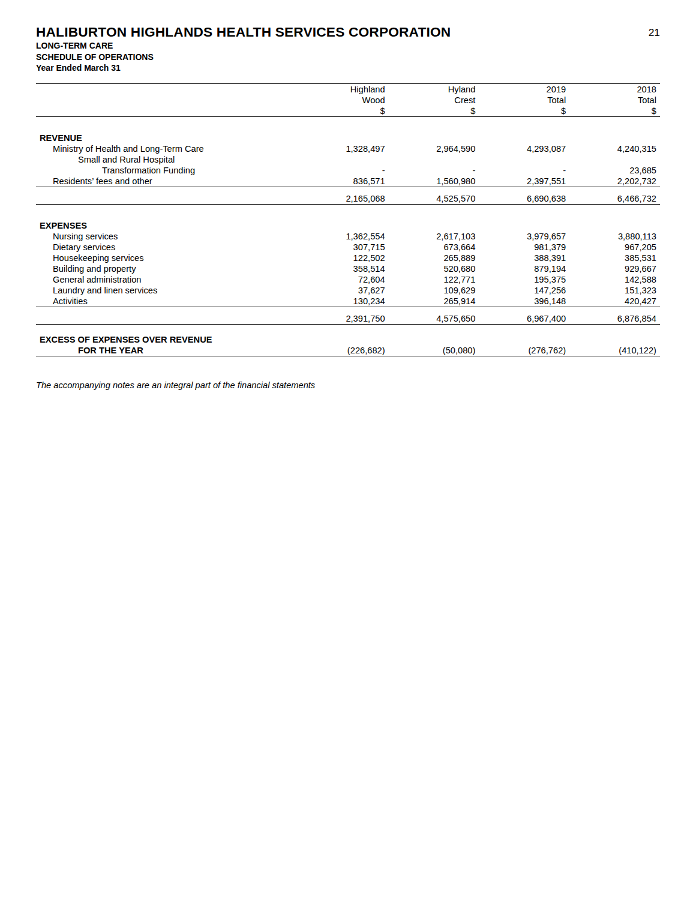21
HALIBURTON HIGHLANDS HEALTH SERVICES CORPORATION
LONG-TERM CARE
SCHEDULE OF OPERATIONS
Year Ended March 31
| | Highland | Hyland | 2019 | 2018 |
| --- | --- | --- | --- | --- |
| | Wood | Crest | Total | Total |
| | $ | $ | $ | $ |
| REVENUE | | | | |
| Ministry of Health and Long-Term Care | 1,328,497 | 2,964,590 | 4,293,087 | 4,240,315 |
| Small and Rural Hospital | | | | |
| Transformation Funding | - | - | - | 23,685 |
| Residents’ fees and other | 836,571 | 1,560,980 | 2,397,551 | 2,202,732 |
| | 2,165,068 | 4,525,570 | 6,690,638 | 6,466,732 |
| EXPENSES | | | | |
| Nursing services | 1,362,554 | 2,617,103 | 3,979,657 | 3,880,113 |
| Dietary services | 307,715 | 673,664 | 981,379 | 967,205 |
| Housekeeping services | 122,502 | 265,889 | 388,391 | 385,531 |
| Building and property | 358,514 | 520,680 | 879,194 | 929,667 |
| General administration | 72,604 | 122,771 | 195,375 | 142,588 |
| Laundry and linen services | 37,627 | 109,629 | 147,256 | 151,323 |
| Activities | 130,234 | 265,914 | 396,148 | 420,427 |
| | 2,391,750 | 4,575,650 | 6,967,400 | 6,876,854 |
| EXCESS OF EXPENSES OVER REVENUE | | | | |
| FOR THE YEAR | (226,682) | (50,080) | (276,762) | (410,122) |
The accompanying notes are an integral part of the financial statements